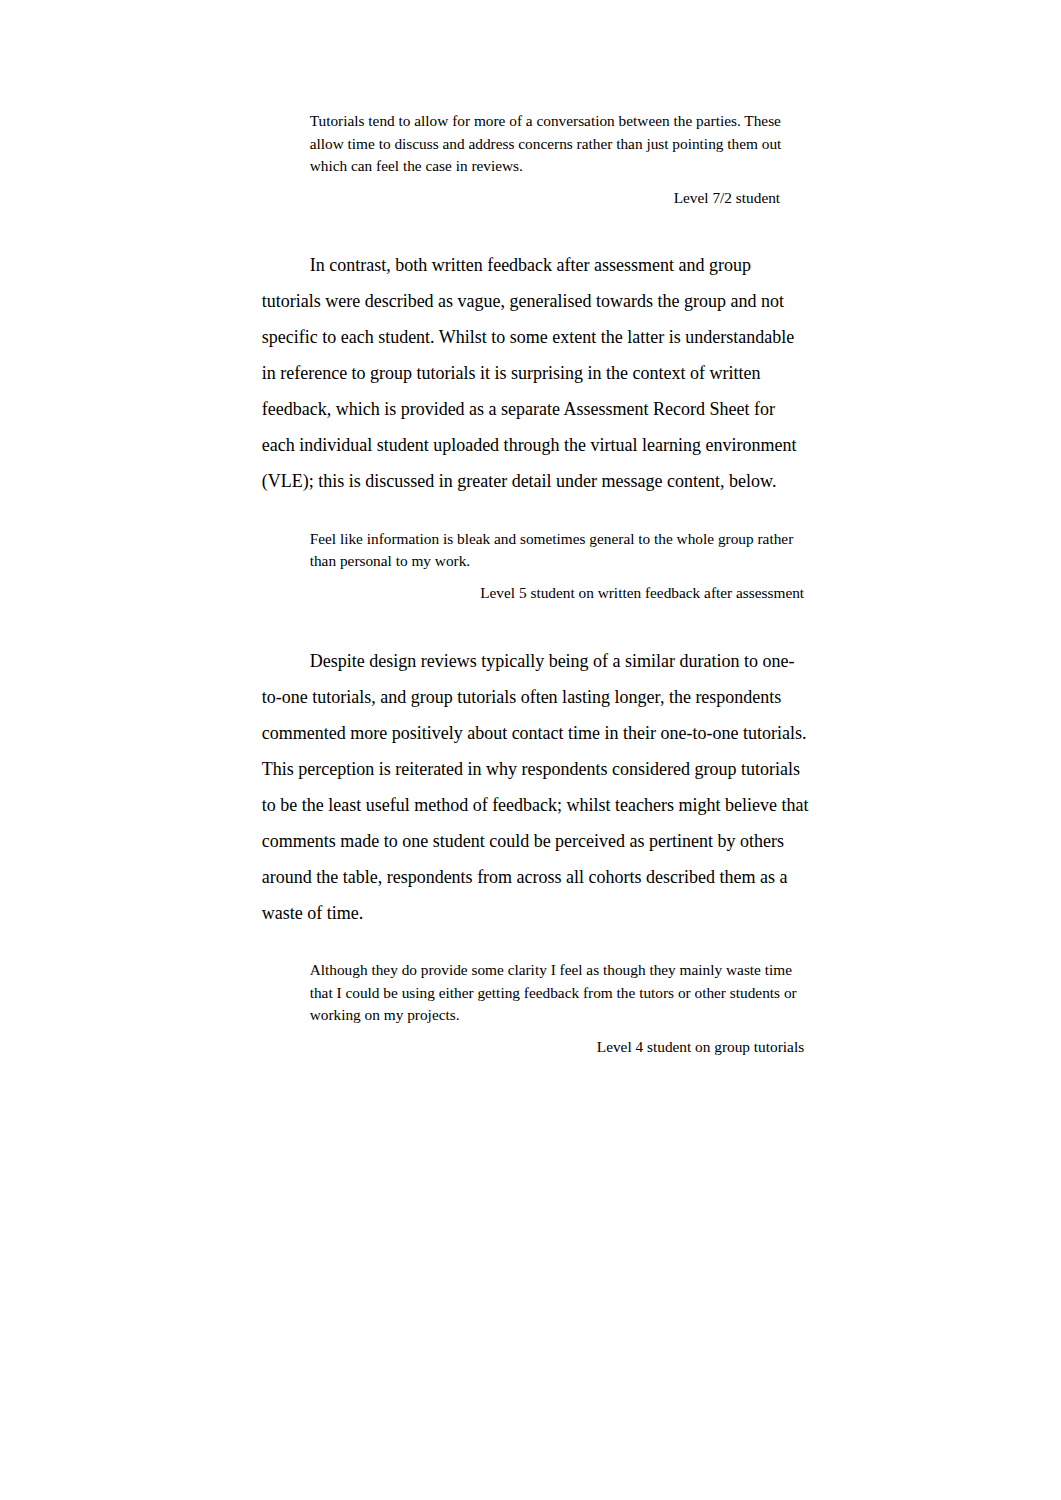Tutorials tend to allow for more of a conversation between the parties. These allow time to discuss and address concerns rather than just pointing them out which can feel the case in reviews.
Level 7/2 student
In contrast, both written feedback after assessment and group tutorials were described as vague, generalised towards the group and not specific to each student. Whilst to some extent the latter is understandable in reference to group tutorials it is surprising in the context of written feedback, which is provided as a separate Assessment Record Sheet for each individual student uploaded through the virtual learning environment (VLE); this is discussed in greater detail under message content, below.
Feel like information is bleak and sometimes general to the whole group rather than personal to my work.
Level 5 student on written feedback after assessment
Despite design reviews typically being of a similar duration to one-to-one tutorials, and group tutorials often lasting longer, the respondents commented more positively about contact time in their one-to-one tutorials. This perception is reiterated in why respondents considered group tutorials to be the least useful method of feedback; whilst teachers might believe that comments made to one student could be perceived as pertinent by others around the table, respondents from across all cohorts described them as a waste of time.
Although they do provide some clarity I feel as though they mainly waste time that I could be using either getting feedback from the tutors or other students or working on my projects.
Level 4 student on group tutorials